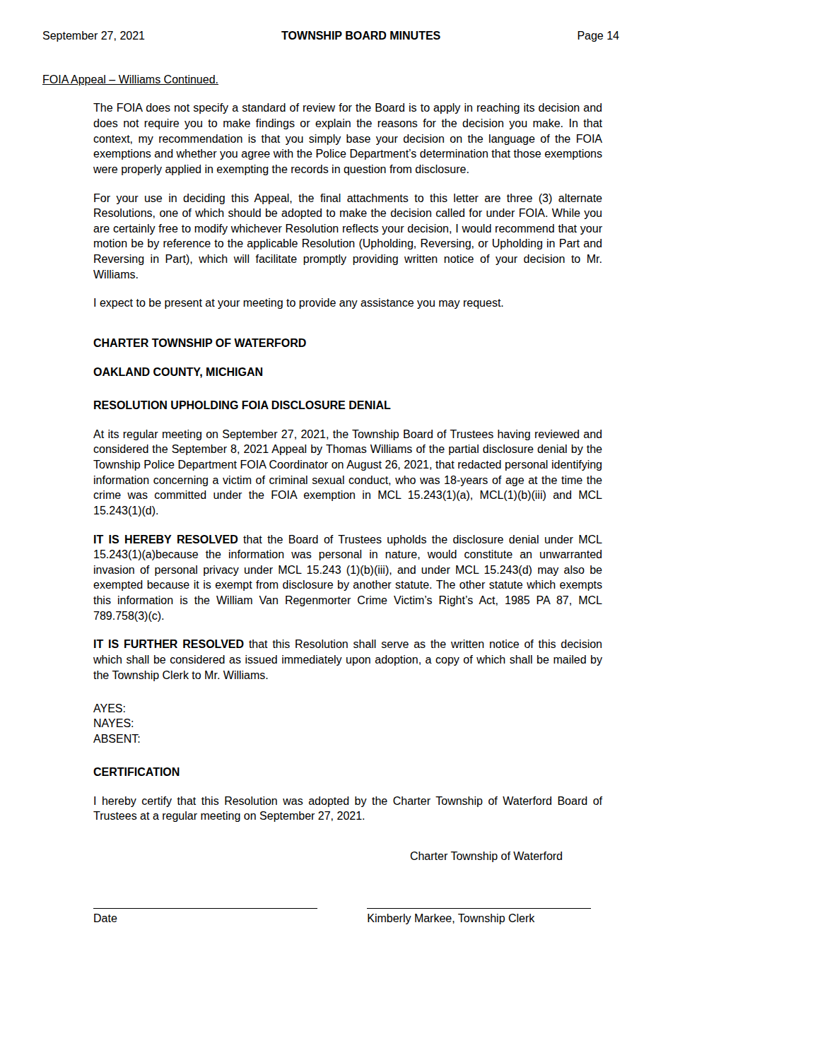September 27, 2021
TOWNSHIP BOARD MINUTES
Page 14
FOIA Appeal – Williams Continued.
The FOIA does not specify a standard of review for the Board is to apply in reaching its decision and does not require you to make findings or explain the reasons for the decision you make. In that context, my recommendation is that you simply base your decision on the language of the FOIA exemptions and whether you agree with the Police Department’s determination that those exemptions were properly applied in exempting the records in question from disclosure.
For your use in deciding this Appeal, the final attachments to this letter are three (3) alternate Resolutions, one of which should be adopted to make the decision called for under FOIA. While you are certainly free to modify whichever Resolution reflects your decision, I would recommend that your motion be by reference to the applicable Resolution (Upholding, Reversing, or Upholding in Part and Reversing in Part), which will facilitate promptly providing written notice of your decision to Mr. Williams.
I expect to be present at your meeting to provide any assistance you may request.
CHARTER TOWNSHIP OF WATERFORD
OAKLAND COUNTY, MICHIGAN
RESOLUTION UPHOLDING FOIA DISCLOSURE DENIAL
At its regular meeting on September 27, 2021, the Township Board of Trustees having reviewed and considered the September 8, 2021 Appeal by Thomas Williams of the partial disclosure denial by the Township Police Department FOIA Coordinator on August 26, 2021, that redacted personal identifying information concerning a victim of criminal sexual conduct, who was 18-years of age at the time the crime was committed under the FOIA exemption in MCL 15.243(1)(a), MCL(1)(b)(iii) and MCL 15.243(1)(d).
IT IS HEREBY RESOLVED that the Board of Trustees upholds the disclosure denial under MCL 15.243(1)(a)because the information was personal in nature, would constitute an unwarranted invasion of personal privacy under MCL 15.243 (1)(b)(iii), and under MCL 15.243(d) may also be exempted because it is exempt from disclosure by another statute. The other statute which exempts this information is the William Van Regenmorter Crime Victim’s Right’s Act, 1985 PA 87, MCL 789.758(3)(c).
IT IS FURTHER RESOLVED that this Resolution shall serve as the written notice of this decision which shall be considered as issued immediately upon adoption, a copy of which shall be mailed by the Township Clerk to Mr. Williams.
AYES:
NAYES:
ABSENT:
CERTIFICATION
I hereby certify that this Resolution was adopted by the Charter Township of Waterford Board of Trustees at a regular meeting on September 27, 2021.
Charter Township of Waterford
Date
Kimberly Markee, Township Clerk